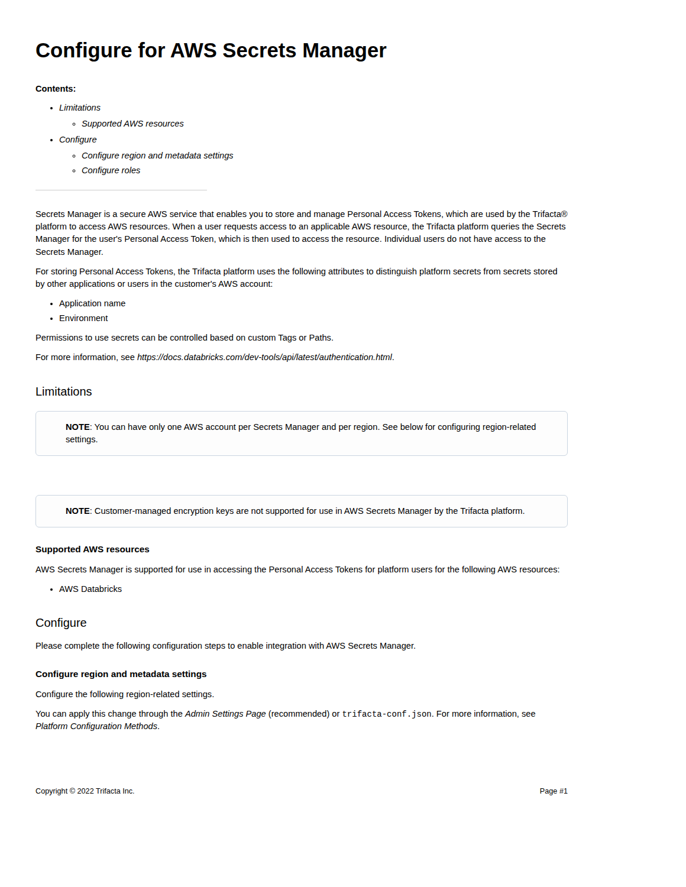Configure for AWS Secrets Manager
Contents:
Limitations
Supported AWS resources
Configure
Configure region and metadata settings
Configure roles
Secrets Manager is a secure AWS service that enables you to store and manage Personal Access Tokens, which are used by the Trifacta® platform to access AWS resources. When a user requests access to an applicable AWS resource, the Trifacta platform queries the Secrets Manager for the user's Personal Access Token, which is then used to access the resource. Individual users do not have access to the Secrets Manager.
For storing Personal Access Tokens, the Trifacta platform uses the following attributes to distinguish platform secrets from secrets stored by other applications or users in the customer's AWS account:
Application name
Environment
Permissions to use secrets can be controlled based on custom Tags or Paths.
For more information, see https://docs.databricks.com/dev-tools/api/latest/authentication.html.
Limitations
NOTE: You can have only one AWS account per Secrets Manager and per region. See below for configuring region-related settings.
NOTE: Customer-managed encryption keys are not supported for use in AWS Secrets Manager by the Trifacta platform.
Supported AWS resources
AWS Secrets Manager is supported for use in accessing the Personal Access Tokens for platform users for the following AWS resources:
AWS Databricks
Configure
Please complete the following configuration steps to enable integration with AWS Secrets Manager.
Configure region and metadata settings
Configure the following region-related settings.
You can apply this change through the Admin Settings Page (recommended) or trifacta-conf.json. For more information, see Platform Configuration Methods.
Copyright © 2022 Trifacta Inc. Page #1